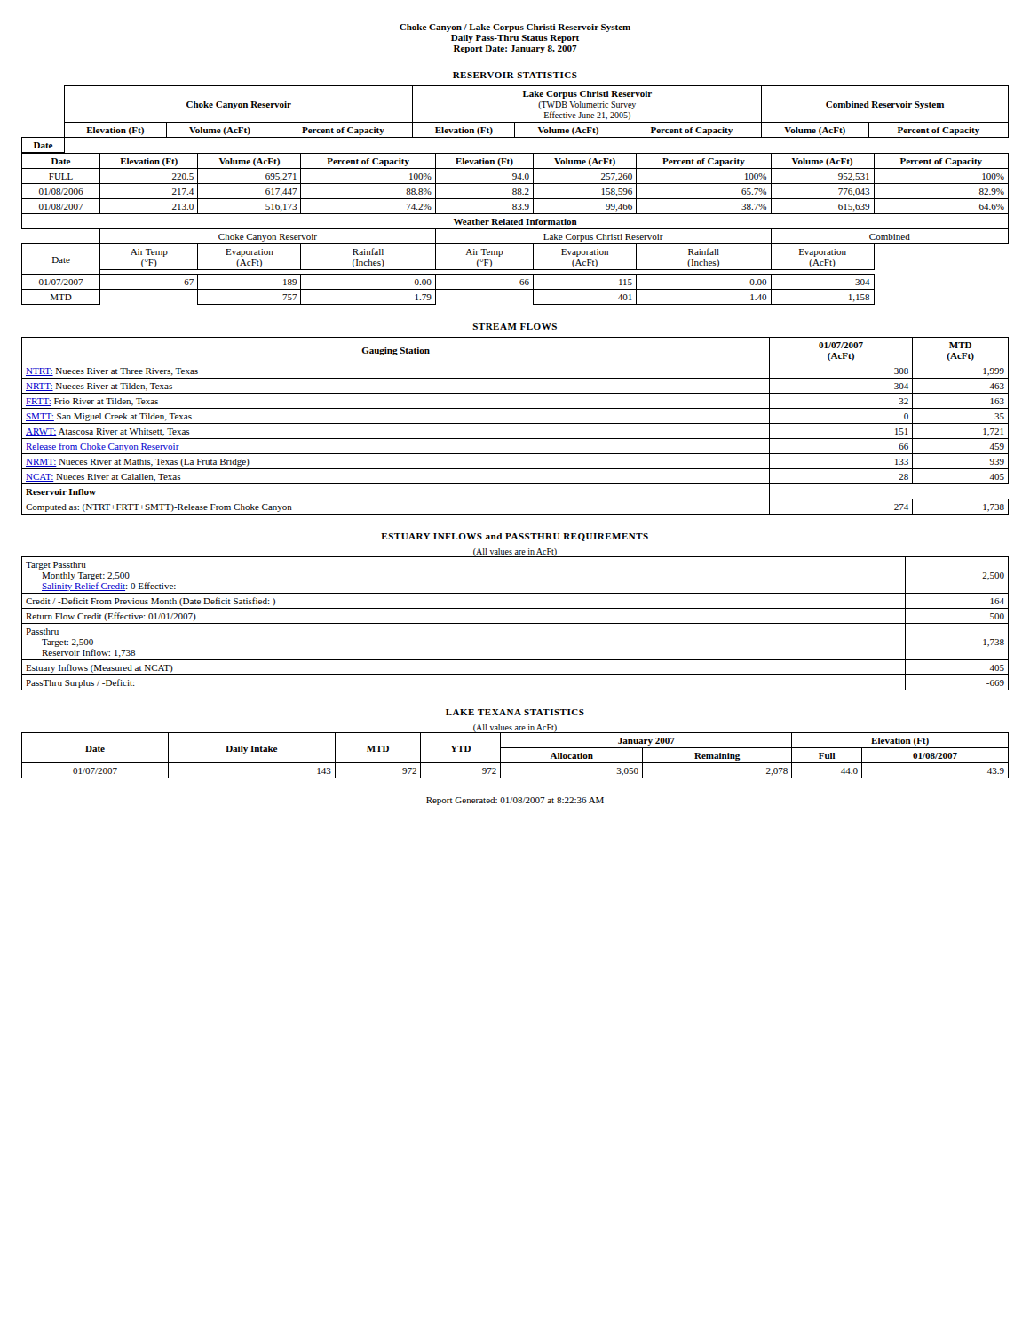Choke Canyon / Lake Corpus Christi Reservoir System
Daily Pass-Thru Status Report
Report Date: January 8, 2007
RESERVOIR STATISTICS
| | Choke Canyon Reservoir | Lake Corpus Christi Reservoir (TWDB Volumetric Survey Effective June 21, 2005) | Combined Reservoir System |
| --- | --- | --- | --- |
| Elevation (Ft) | Volume (AcFt) | Percent of Capacity | Elevation (Ft) | Volume (AcFt) | Percent of Capacity | Volume (AcFt) | Percent of Capacity |
| Date | | | | | | | | |
| Date | Elevation (Ft) | Volume (AcFt) | Percent of Capacity | Elevation (Ft) | Volume (AcFt) | Percent of Capacity | Volume (AcFt) | Percent of Capacity |
| --- | --- | --- | --- | --- | --- | --- | --- | --- |
| FULL | 220.5 | 695,271 | 100% | 94.0 | 257,260 | 100% | 952,531 | 100% |
| 01/08/2006 | 217.4 | 617,447 | 88.8% | 88.2 | 158,596 | 65.7% | 776,043 | 82.9% |
| 01/08/2007 | 213.0 | 516,173 | 74.2% | 83.9 | 99,466 | 38.7% | 615,639 | 64.6% |
| Weather Related Information |
| | Choke Canyon Reservoir | Lake Corpus Christi Reservoir | Combined |
| Date | Air Temp (°F) | Evaporation (AcFt) | Rainfall (Inches) | Air Temp (°F) | Evaporation (AcFt) | Rainfall (Inches) | Evaporation (AcFt) | |
| 01/07/2007 | 67 | 189 | 0.00 | 66 | 115 | 0.00 | 304 | |
| MTD | | 757 | 1.79 | | 401 | 1.40 | 1,158 | |
STREAM FLOWS
| Gauging Station | 01/07/2007 (AcFt) | MTD (AcFt) |
| --- | --- | --- |
| NTRT: Nueces River at Three Rivers, Texas | 308 | 1,999 |
| NRTT: Nueces River at Tilden, Texas | 304 | 463 |
| FRTT: Frio River at Tilden, Texas | 32 | 163 |
| SMTT: San Miguel Creek at Tilden, Texas | 0 | 35 |
| ARWT: Atascosa River at Whitsett, Texas | 151 | 1,721 |
| Release from Choke Canyon Reservoir | 66 | 459 |
| NRMT: Nueces River at Mathis, Texas (La Fruta Bridge) | 133 | 939 |
| NCAT: Nueces River at Calallen, Texas | 28 | 405 |
| Reservoir Inflow | | |
| Computed as: (NTRT+FRTT+SMTT)-Release From Choke Canyon | 274 | 1,738 |
ESTUARY INFLOWS and PASSTHRU REQUIREMENTS
(All values are in AcFt)
| Target Passthru Monthly Target: 2,500 Salinity Relief Credit : 0 Effective: | 2,500 |
| Credit / -Deficit From Previous Month (Date Deficit Satisfied: ) | 164 |
| Return Flow Credit (Effective: 01/01/2007) | 500 |
| Passthru Target: 2,500 Reservoir Inflow: 1,738 | 1,738 |
| Estuary Inflows (Measured at NCAT) | 405 |
| PassThru Surplus / -Deficit: | -669 |
LAKE TEXANA STATISTICS
(All values are in AcFt)
| Date | Daily Intake | MTD | YTD | January 2007 | Elevation (Ft) |
| --- | --- | --- | --- | --- | --- |
| Allocation | Remaining | Full | 01/08/2007 |
| 01/07/2007 | 143 | 972 | 972 | 3,050 | 2,078 | 44.0 | 43.9 |
Report Generated: 01/08/2007 at 8:22:36 AM